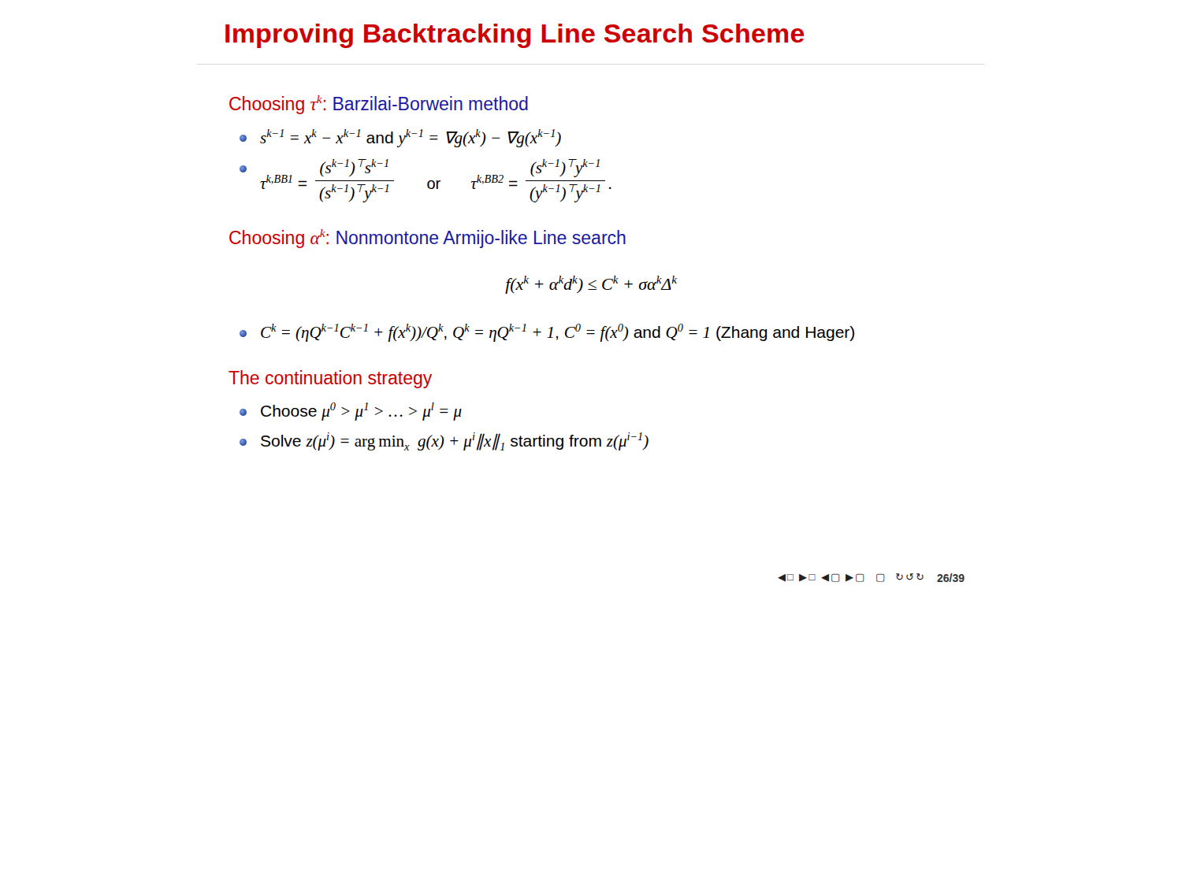Improving Backtracking Line Search Scheme
Choosing τk: Barzilai-Borwein method
sk−1 = xk − xk−1 and yk−1 = ∇g(xk) − ∇g(xk−1)
τk,BB1 = (sk−1)⊤sk−1 (sk−1)⊤yk−1 or τk,BB2 = (sk−1)⊤yk−1 (yk−1)⊤yk−1 .
Choosing αk: Nonmontone Armijo-like Line search
f(xk + αkdk) ≤ Ck + σαkΔk
Ck = (ηQk−1Ck−1 + f(xk))/Qk, Qk = ηQk−1 + 1, C0 = f(x0) and Q0 = 1 (Zhang and Hager)
The continuation strategy
Choose μ0 > μ1 > … > μl = μ
Solve z(μi) = arg minx g(x) + μi∥x∥1 starting from z(μi−1)
◀□ ▶□ ◀▢ ▶▢ ▢ ↻↺↻ 26/39